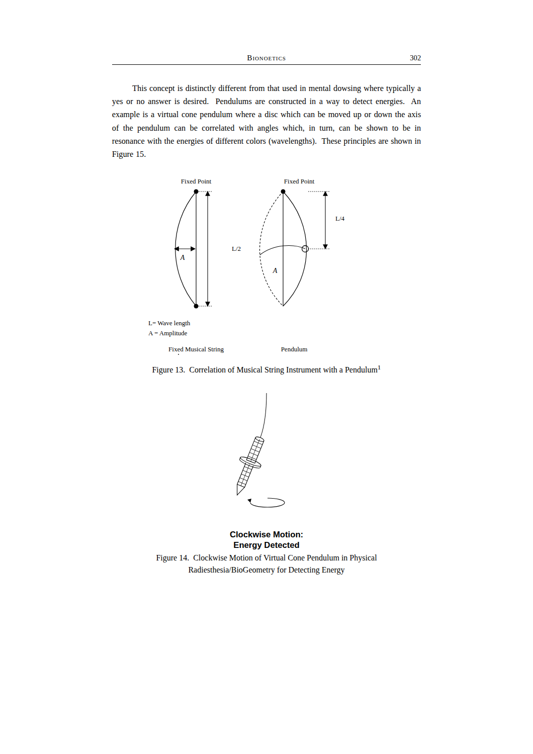Bionoetics 302
This concept is distinctly different from that used in mental dowsing where typically a yes or no answer is desired. Pendulums are constructed in a way to detect energies. An example is a virtual cone pendulum where a disc which can be moved up or down the axis of the pendulum can be correlated with angles which, in turn, can be shown to be in resonance with the energies of different colors (wavelengths). These principles are shown in Figure 15.
Fixed Point A L/2 L= Wave length A = Amplitude Fixed Musical String Fixed Point L/4 A Pendulum
Figure 13. Correlation of Musical String Instrument with a Pendulum1
Clockwise Motion:
Energy Detected
Figure 14. Clockwise Motion of Virtual Cone Pendulum in Physical
Radiesthesia/BioGeometry for Detecting Energy